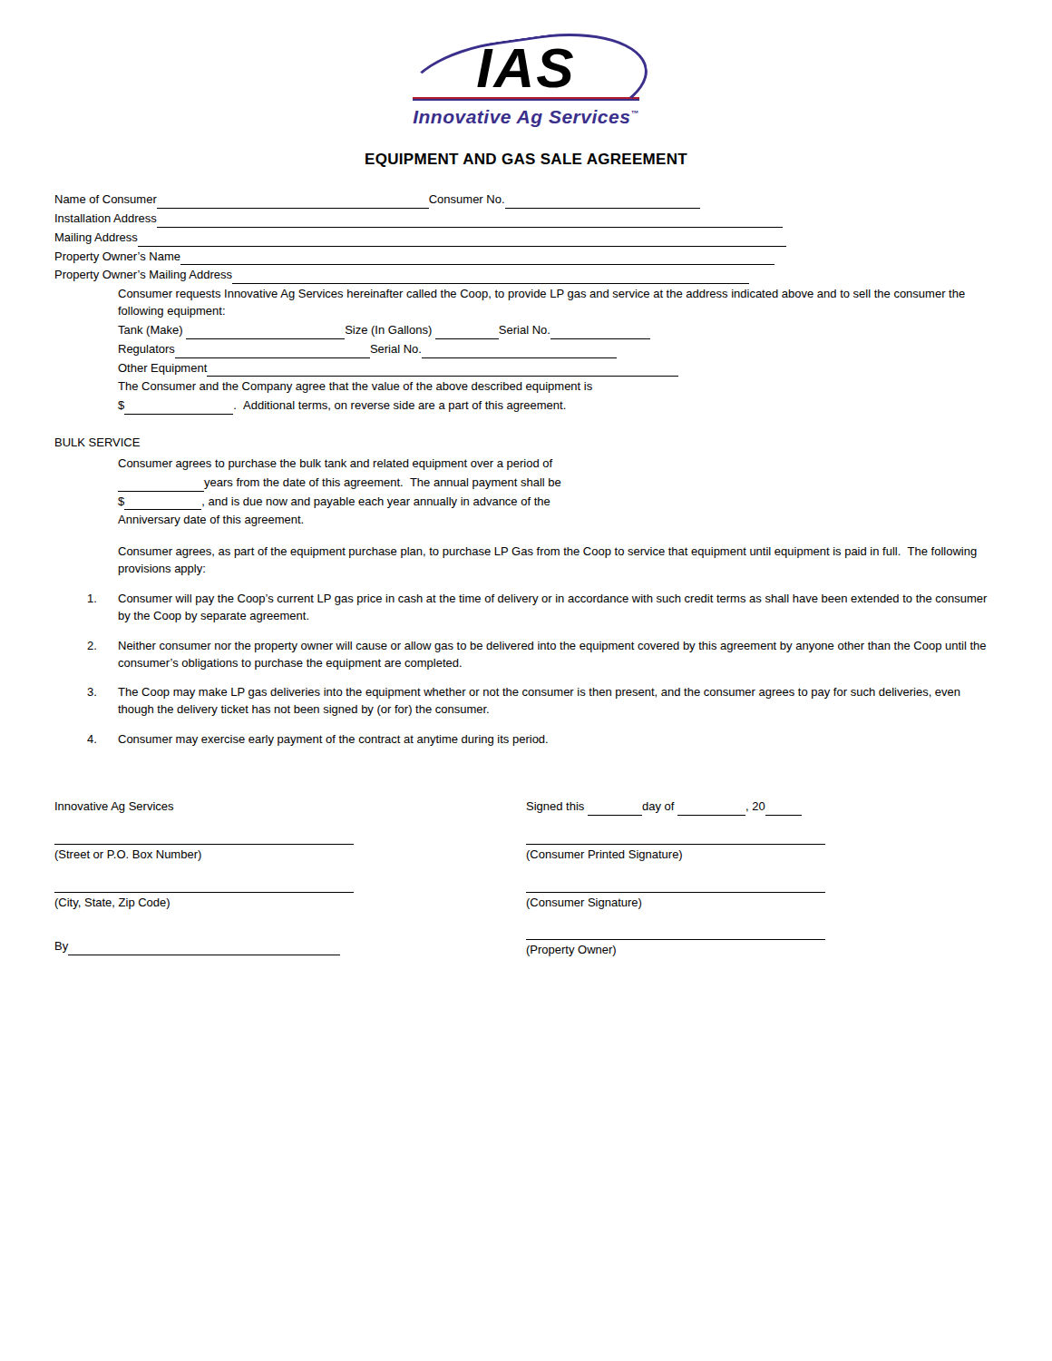IAS
Innovative Ag Services™
EQUIPMENT AND GAS SALE AGREEMENT
Name of Consumer Consumer No.
Installation Address
Mailing Address
Property Owner’s Name
Property Owner’s Mailing Address
Consumer requests Innovative Ag Services hereinafter called the Coop, to provide LP gas and service at the address indicated above and to sell the consumer the following equipment:
Tank (Make) Size (In Gallons) Serial No.
Regulators Serial No.
Other Equipment
The Consumer and the Company agree that the value of the above described equipment is
$ . Additional terms, on reverse side are a part of this agreement.
BULK SERVICE
Consumer agrees to purchase the bulk tank and related equipment over a period of
years from the date of this agreement. The annual payment shall be
$ , and is due now and payable each year annually in advance of the
Anniversary date of this agreement.
Consumer agrees, as part of the equipment purchase plan, to purchase LP Gas from the Coop to service that equipment until equipment is paid in full. The following provisions apply:
1. Consumer will pay the Coop’s current LP gas price in cash at the time of delivery or in accordance with such credit terms as shall have been extended to the consumer by the Coop by separate agreement.
2. Neither consumer nor the property owner will cause or allow gas to be delivered into the equipment covered by this agreement by anyone other than the Coop until the consumer’s obligations to purchase the equipment are completed.
3. The Coop may make LP gas deliveries into the equipment whether or not the consumer is then present, and the consumer agrees to pay for such deliveries, even though the delivery ticket has not been signed by (or for) the consumer.
4. Consumer may exercise early payment of the contract at anytime during its period.
| Innovative Ag Services | Signed this day of , 20 |
| (Street or P.O. Box Number) | (Consumer Printed Signature) |
| (City, State, Zip Code) | (Consumer Signature) |
| By | (Property Owner) |